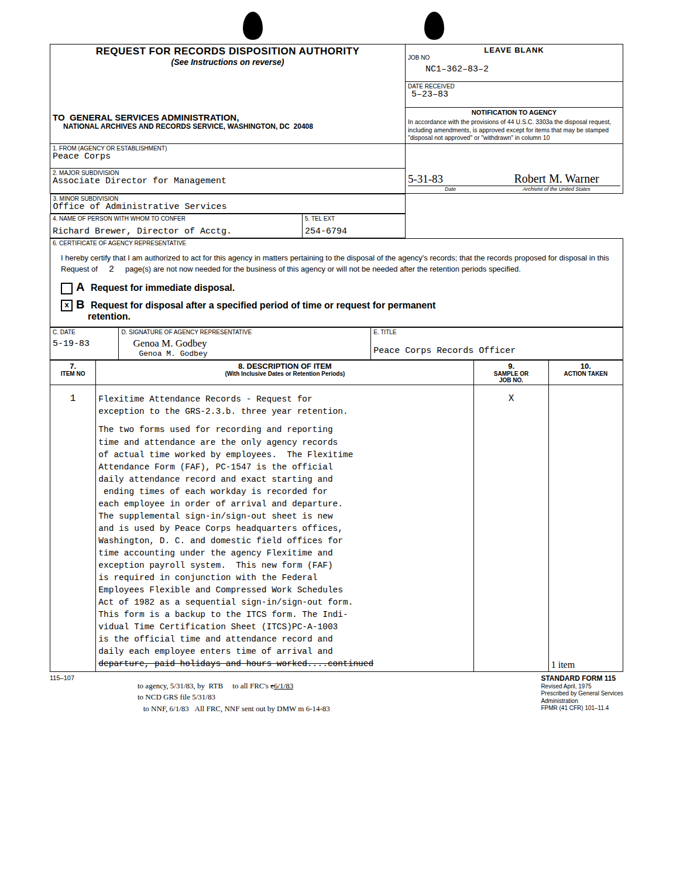| REQUEST FOR RECORDS DISPOSITION AUTHORITY (See Instructions on reverse) | LEAVE BLANK JOB NO NC1–362–83–2 |
| | DATE RECEIVED 5–23–83 |
| TO GENERAL SERVICES ADMINISTRATION, NATIONAL ARCHIVES AND RECORDS SERVICE, WASHINGTON, DC 20408 | NOTIFICATION TO AGENCY In accordance with the provisions of 44 U.S.C. 3303a the disposal request, including amendments, is approved except for items that may be stamped "disposal not approved" or "withdrawn" in column 10 |
| 1. FROM (AGENCY OR ESTABLISHMENT) Peace Corps | 5-31-83 Robert M. Warner Date Archivist of the United States |
| 2. MAJOR SUBDIVISION Associate Director for Management |
| / 3. MINOR SUBDIVISION Office of Administrative Services / / |
| 4. NAME OF PERSON WITH WHOM TO CONFER Richard Brewer, Director of Acctg. | 5. TEL EXT 254-6794 | |
| 6. CERTIFICATE OF AGENCY REPRESENTATIVE I hereby certify that I am authorized to act for this agency in matters pertaining to the disposal of the agency's records; that the records proposed for disposal in this Request of 2 page(s) are not now needed for the business of this agency or will not be needed after the retention periods specified. A Request for immediate disposal. x B Request for disposal after a specified period of time or request for permanent retention. |
| C. DATE 5-19-83 | D. SIGNATURE OF AGENCY REPRESENTATIVE Genoa M. Godbey Genoa M. Godbey | E. TITLE Peace Corps Records Officer |
| 7. ITEM NO | 8. DESCRIPTION OF ITEM (With Inclusive Dates or Retention Periods) | 9. SAMPLE OR JOB NO. | 10. ACTION TAKEN |
| --- | --- | --- | --- |
| 1 | Flexitime Attendance Records - Request for exception to the GRS-2.3.b. three year retention. The two forms used for recording and reporting time and attendance are the only agency records of actual time worked by employees. The Flexitime Attendance Form (FAF), PC-1547 is the official daily attendance record and exact starting and ending times of each workday is recorded for each employee in order of arrival and departure. The supplemental sign-in/sign-out sheet is new and is used by Peace Corps headquarters offices, Washington, D. C. and domestic field offices for time accounting under the agency Flexitime and exception payroll system. This new form (FAF) is required in conjunction with the Federal Employees Flexible and Compressed Work Schedules Act of 1982 as a sequential sign-in/sign-out form. This form is a backup to the ITCS form. The Indi- vidual Time Certification Sheet (ITCS)PC-A-1003 is the official time and attendance record and daily each employee enters time of arrival and departure, paid holidays and hours worked....continued | X | 1 item |
115–107
to agency, 5/31/83, by RTB to all FRC's e 6/1/83
to NCD GRS file 5/31/83
to NNF, 6/1/83 All FRC, NNF sent out by DMW m 6-14-83
STANDARD FORM 115
Revised April, 1975
Prescribed by General Services
Administration
FPMR (41 CFR) 101–11.4